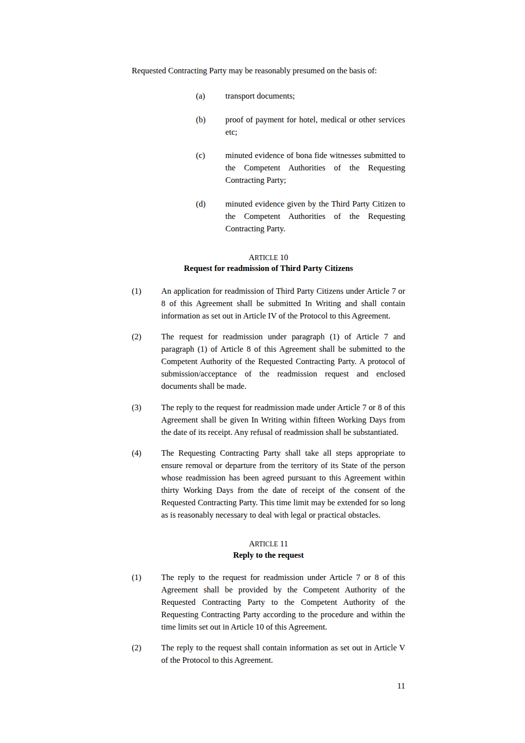Requested Contracting Party may be reasonably presumed on the basis of:
(a) transport documents;
(b) proof of payment for hotel, medical or other services etc;
(c) minuted evidence of bona fide witnesses submitted to the Competent Authorities of the Requesting Contracting Party;
(d) minuted evidence given by the Third Party Citizen to the Competent Authorities of the Requesting Contracting Party.
ARTICLE 10 Request for readmission of Third Party Citizens
(1) An application for readmission of Third Party Citizens under Article 7 or 8 of this Agreement shall be submitted In Writing and shall contain information as set out in Article IV of the Protocol to this Agreement.
(2) The request for readmission under paragraph (1) of Article 7 and paragraph (1) of Article 8 of this Agreement shall be submitted to the Competent Authority of the Requested Contracting Party. A protocol of submission/acceptance of the readmission request and enclosed documents shall be made.
(3) The reply to the request for readmission made under Article 7 or 8 of this Agreement shall be given In Writing within fifteen Working Days from the date of its receipt. Any refusal of readmission shall be substantiated.
(4) The Requesting Contracting Party shall take all steps appropriate to ensure removal or departure from the territory of its State of the person whose readmission has been agreed pursuant to this Agreement within thirty Working Days from the date of receipt of the consent of the Requested Contracting Party. This time limit may be extended for so long as is reasonably necessary to deal with legal or practical obstacles.
ARTICLE 11 Reply to the request
(1) The reply to the request for readmission under Article 7 or 8 of this Agreement shall be provided by the Competent Authority of the Requested Contracting Party to the Competent Authority of the Requesting Contracting Party according to the procedure and within the time limits set out in Article 10 of this Agreement.
(2) The reply to the request shall contain information as set out in Article V of the Protocol to this Agreement.
11